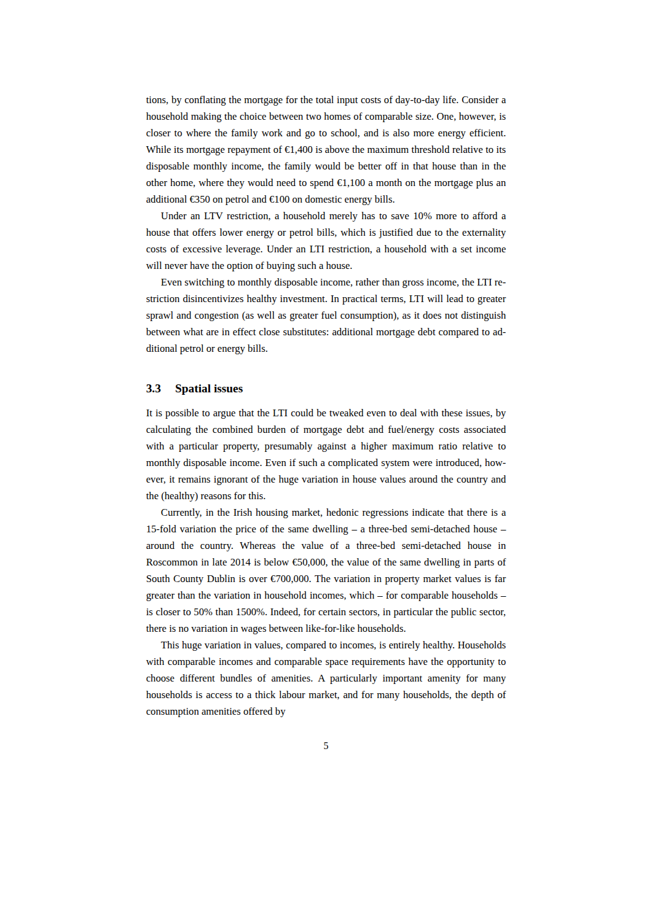tions, by conflating the mortgage for the total input costs of day-to-day life. Consider a household making the choice between two homes of comparable size. One, however, is closer to where the family work and go to school, and is also more energy efficient. While its mortgage repayment of €1,400 is above the maximum threshold relative to its disposable monthly income, the family would be better off in that house than in the other home, where they would need to spend €1,100 a month on the mortgage plus an additional €350 on petrol and €100 on domestic energy bills.
Under an LTV restriction, a household merely has to save 10% more to afford a house that offers lower energy or petrol bills, which is justified due to the externality costs of excessive leverage. Under an LTI restriction, a household with a set income will never have the option of buying such a house.
Even switching to monthly disposable income, rather than gross income, the LTI restriction disincentivizes healthy investment. In practical terms, LTI will lead to greater sprawl and congestion (as well as greater fuel consumption), as it does not distinguish between what are in effect close substitutes: additional mortgage debt compared to additional petrol or energy bills.
3.3 Spatial issues
It is possible to argue that the LTI could be tweaked even to deal with these issues, by calculating the combined burden of mortgage debt and fuel/energy costs associated with a particular property, presumably against a higher maximum ratio relative to monthly disposable income. Even if such a complicated system were introduced, however, it remains ignorant of the huge variation in house values around the country and the (healthy) reasons for this.
Currently, in the Irish housing market, hedonic regressions indicate that there is a 15-fold variation the price of the same dwelling – a three-bed semi-detached house – around the country. Whereas the value of a three-bed semi-detached house in Roscommon in late 2014 is below €50,000, the value of the same dwelling in parts of South County Dublin is over €700,000. The variation in property market values is far greater than the variation in household incomes, which – for comparable households – is closer to 50% than 1500%. Indeed, for certain sectors, in particular the public sector, there is no variation in wages between like-for-like households.
This huge variation in values, compared to incomes, is entirely healthy. Households with comparable incomes and comparable space requirements have the opportunity to choose different bundles of amenities. A particularly important amenity for many households is access to a thick labour market, and for many households, the depth of consumption amenities offered by
5